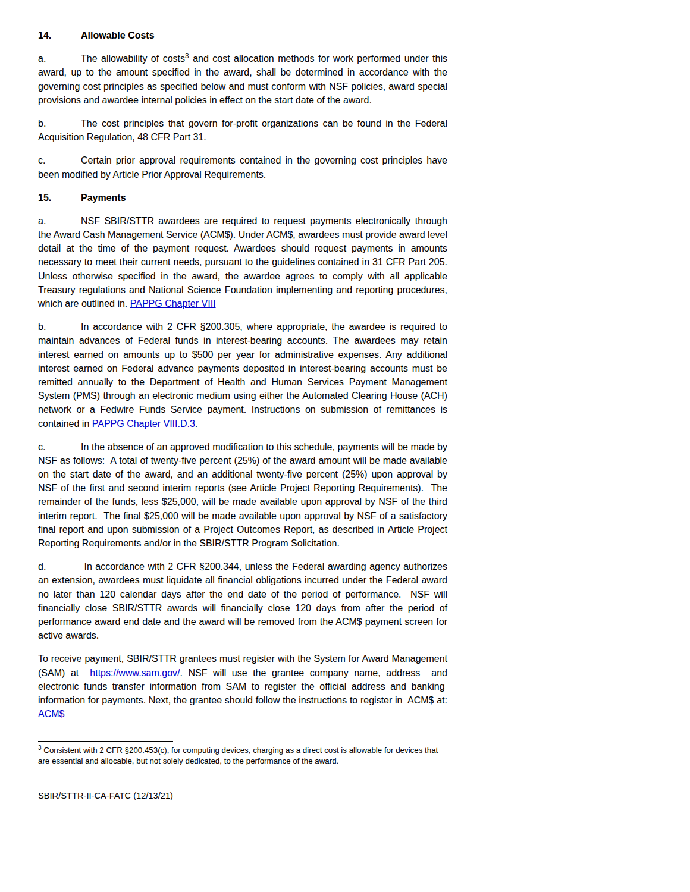14. Allowable Costs
a. The allowability of costs3 and cost allocation methods for work performed under this award, up to the amount specified in the award, shall be determined in accordance with the governing cost principles as specified below and must conform with NSF policies, award special provisions and awardee internal policies in effect on the start date of the award.
b. The cost principles that govern for-profit organizations can be found in the Federal Acquisition Regulation, 48 CFR Part 31.
c. Certain prior approval requirements contained in the governing cost principles have been modified by Article Prior Approval Requirements.
15. Payments
a. NSF SBIR/STTR awardees are required to request payments electronically through the Award Cash Management Service (ACM$). Under ACM$, awardees must provide award level detail at the time of the payment request. Awardees should request payments in amounts necessary to meet their current needs, pursuant to the guidelines contained in 31 CFR Part 205. Unless otherwise specified in the award, the awardee agrees to comply with all applicable Treasury regulations and National Science Foundation implementing and reporting procedures, which are outlined in. PAPPG Chapter VIII
b. In accordance with 2 CFR §200.305, where appropriate, the awardee is required to maintain advances of Federal funds in interest-bearing accounts. The awardees may retain interest earned on amounts up to $500 per year for administrative expenses. Any additional interest earned on Federal advance payments deposited in interest-bearing accounts must be remitted annually to the Department of Health and Human Services Payment Management System (PMS) through an electronic medium using either the Automated Clearing House (ACH) network or a Fedwire Funds Service payment. Instructions on submission of remittances is contained in PAPPG Chapter VIII.D.3.
c. In the absence of an approved modification to this schedule, payments will be made by NSF as follows: A total of twenty-five percent (25%) of the award amount will be made available on the start date of the award, and an additional twenty-five percent (25%) upon approval by NSF of the first and second interim reports (see Article Project Reporting Requirements). The remainder of the funds, less $25,000, will be made available upon approval by NSF of the third interim report. The final $25,000 will be made available upon approval by NSF of a satisfactory final report and upon submission of a Project Outcomes Report, as described in Article Project Reporting Requirements and/or in the SBIR/STTR Program Solicitation.
d. In accordance with 2 CFR §200.344, unless the Federal awarding agency authorizes an extension, awardees must liquidate all financial obligations incurred under the Federal award no later than 120 calendar days after the end date of the period of performance. NSF will financially close SBIR/STTR awards will financially close 120 days from after the period of performance award end date and the award will be removed from the ACM$ payment screen for active awards.
To receive payment, SBIR/STTR grantees must register with the System for Award Management (SAM) at https://www.sam.gov/. NSF will use the grantee company name, address and electronic funds transfer information from SAM to register the official address and banking information for payments. Next, the grantee should follow the instructions to register in ACM$ at: ACM$
3 Consistent with 2 CFR §200.453(c), for computing devices, charging as a direct cost is allowable for devices that are essential and allocable, but not solely dedicated, to the performance of the award.
SBIR/STTR-II-CA-FATC (12/13/21)